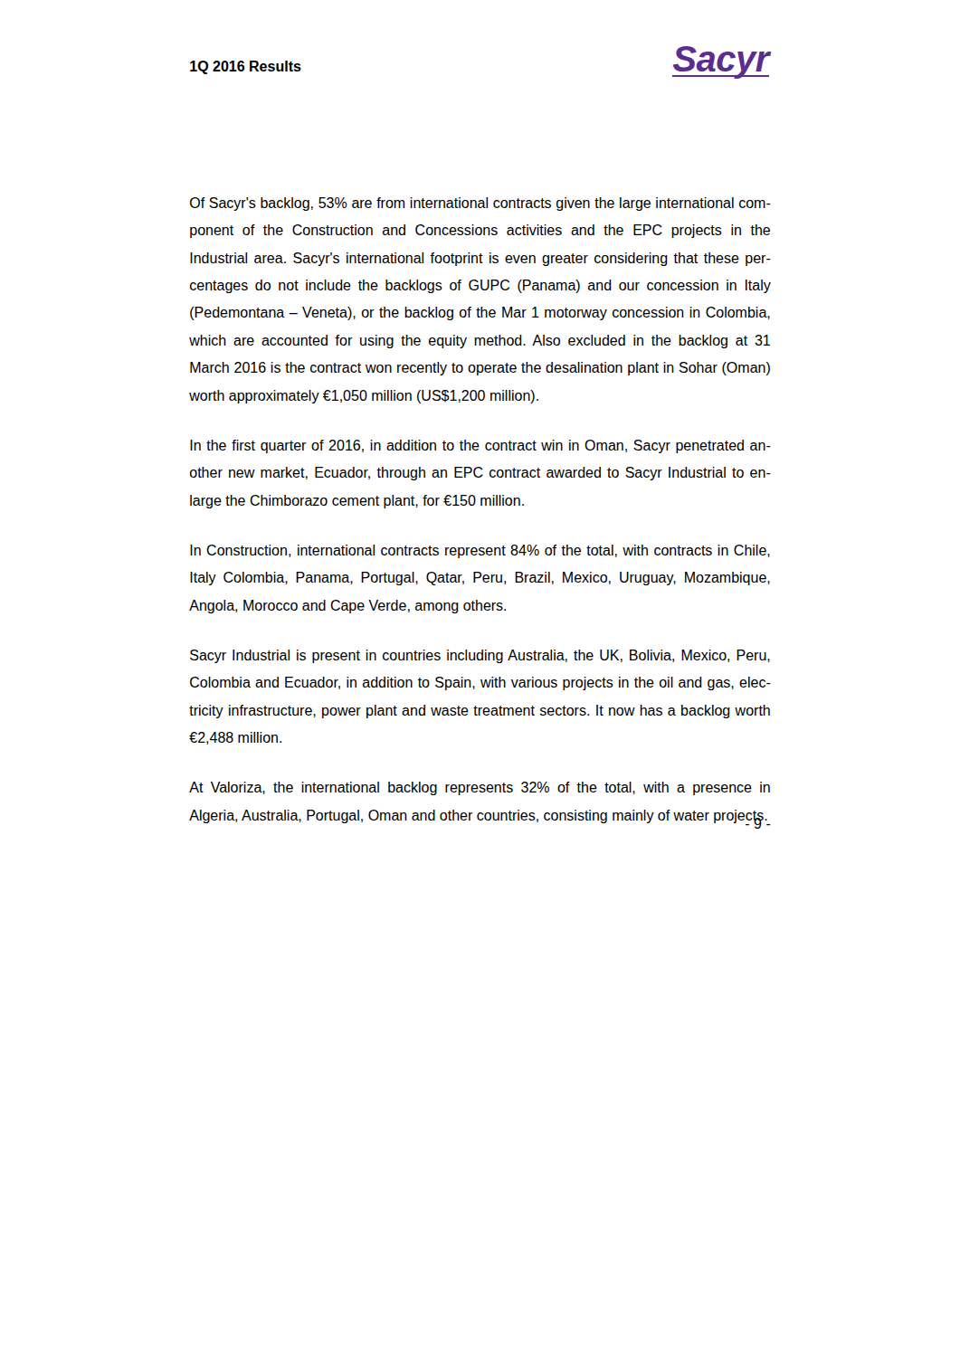1Q 2016 Results
Sacyr
Of Sacyr's backlog, 53% are from international contracts given the large international component of the Construction and Concessions activities and the EPC projects in the Industrial area. Sacyr's international footprint is even greater considering that these percentages do not include the backlogs of GUPC (Panama) and our concession in Italy (Pedemontana – Veneta), or the backlog of the Mar 1 motorway concession in Colombia, which are accounted for using the equity method. Also excluded in the backlog at 31 March 2016 is the contract won recently to operate the desalination plant in Sohar (Oman) worth approximately €1,050 million (US$1,200 million).
In the first quarter of 2016, in addition to the contract win in Oman, Sacyr penetrated another new market, Ecuador, through an EPC contract awarded to Sacyr Industrial to enlarge the Chimborazo cement plant, for €150 million.
In Construction, international contracts represent 84% of the total, with contracts in Chile, Italy Colombia, Panama, Portugal, Qatar, Peru, Brazil, Mexico, Uruguay, Mozambique, Angola, Morocco and Cape Verde, among others.
Sacyr Industrial is present in countries including Australia, the UK, Bolivia, Mexico, Peru, Colombia and Ecuador, in addition to Spain, with various projects in the oil and gas, electricity infrastructure, power plant and waste treatment sectors. It now has a backlog worth €2,488 million.
At Valoriza, the international backlog represents 32% of the total, with a presence in Algeria, Australia, Portugal, Oman and other countries, consisting mainly of water projects.
- 9 -